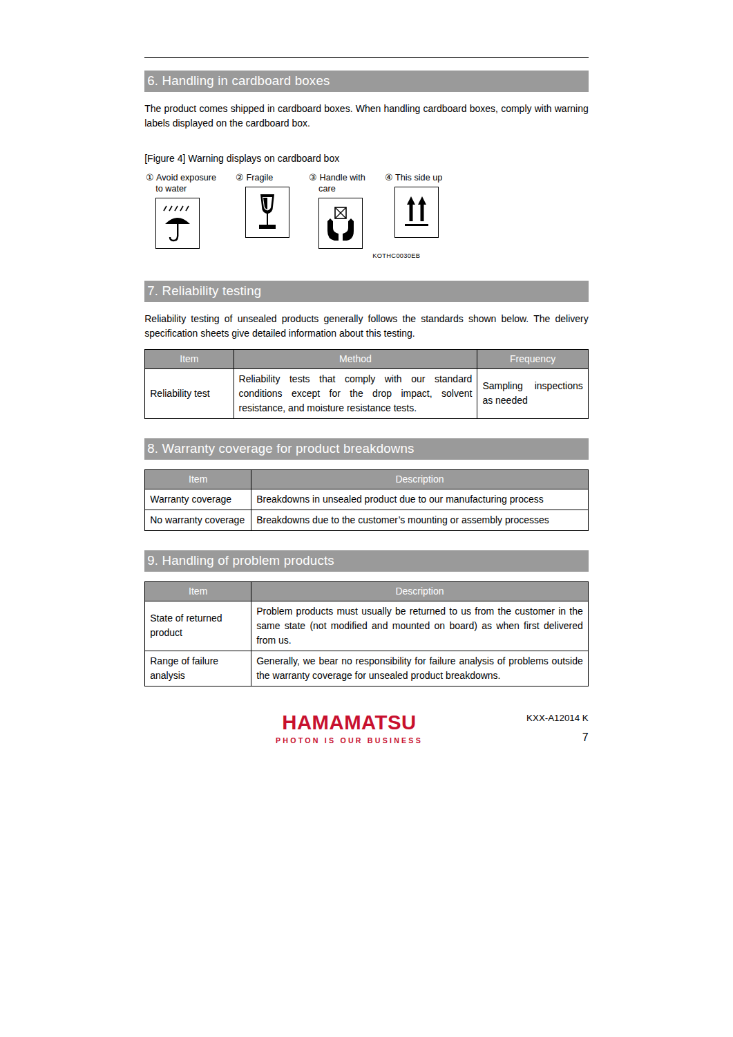6. Handling in cardboard boxes
The product comes shipped in cardboard boxes. When handling cardboard boxes, comply with warning labels displayed on the cardboard box.
[Figure 4] Warning displays on cardboard box
① Avoid exposureto water
② Fragile
③ Handle withcare
④ This side up
KOTHC0030EB
7. Reliability testing
Reliability testing of unsealed products generally follows the standards shown below. The delivery specification sheets give detailed information about this testing.
| Item | Method | Frequency |
| --- | --- | --- |
| Reliability test | Reliability tests that comply with our standard conditions except for the drop impact, solvent resistance, and moisture resistance tests. | Sampling inspections as needed |
8. Warranty coverage for product breakdowns
| Item | Description |
| --- | --- |
| Warranty coverage | Breakdowns in unsealed product due to our manufacturing process |
| No warranty coverage | Breakdowns due to the customer’s mounting or assembly processes |
9. Handling of problem products
| Item | Description |
| --- | --- |
| State of returned product | Problem products must usually be returned to us from the customer in the same state (not modified and mounted on board) as when first delivered from us. |
| Range of failure analysis | Generally, we bear no responsibility for failure analysis of problems outside the warranty coverage for unsealed product breakdowns. |
HAMAMATSU
PHOTON IS OUR BUSINESS
KXX-A12014 K
7